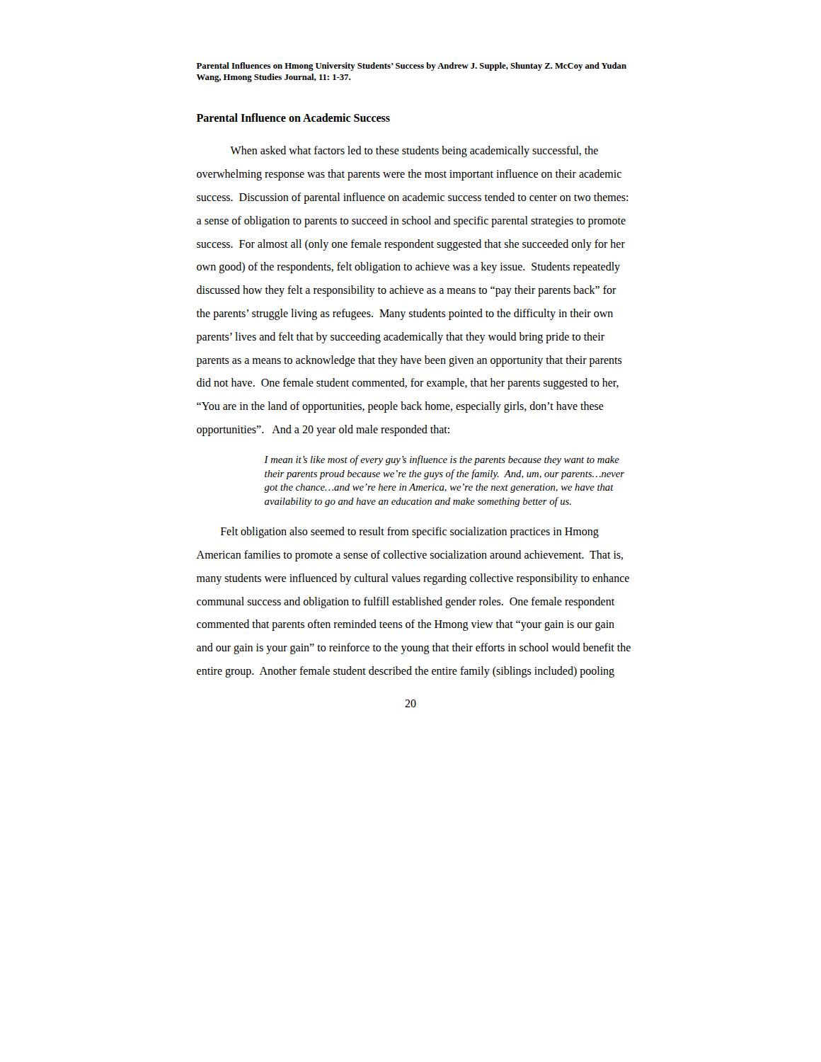Parental Influences on Hmong University Students’ Success by Andrew J. Supple, Shuntay Z. McCoy and Yudan Wang, Hmong Studies Journal, 11: 1-37.
Parental Influence on Academic Success
When asked what factors led to these students being academically successful, the overwhelming response was that parents were the most important influence on their academic success. Discussion of parental influence on academic success tended to center on two themes: a sense of obligation to parents to succeed in school and specific parental strategies to promote success. For almost all (only one female respondent suggested that she succeeded only for her own good) of the respondents, felt obligation to achieve was a key issue. Students repeatedly discussed how they felt a responsibility to achieve as a means to “pay their parents back” for the parents’ struggle living as refugees. Many students pointed to the difficulty in their own parents’ lives and felt that by succeeding academically that they would bring pride to their parents as a means to acknowledge that they have been given an opportunity that their parents did not have. One female student commented, for example, that her parents suggested to her, “You are in the land of opportunities, people back home, especially girls, don’t have these opportunities”. And a 20 year old male responded that:
I mean it’s like most of every guy’s influence is the parents because they want to make their parents proud because we’re the guys of the family. And, um, our parents…never got the chance…and we’re here in America, we’re the next generation, we have that availability to go and have an education and make something better of us.
Felt obligation also seemed to result from specific socialization practices in Hmong American families to promote a sense of collective socialization around achievement. That is, many students were influenced by cultural values regarding collective responsibility to enhance communal success and obligation to fulfill established gender roles. One female respondent commented that parents often reminded teens of the Hmong view that “your gain is our gain and our gain is your gain” to reinforce to the young that their efforts in school would benefit the entire group. Another female student described the entire family (siblings included) pooling
20